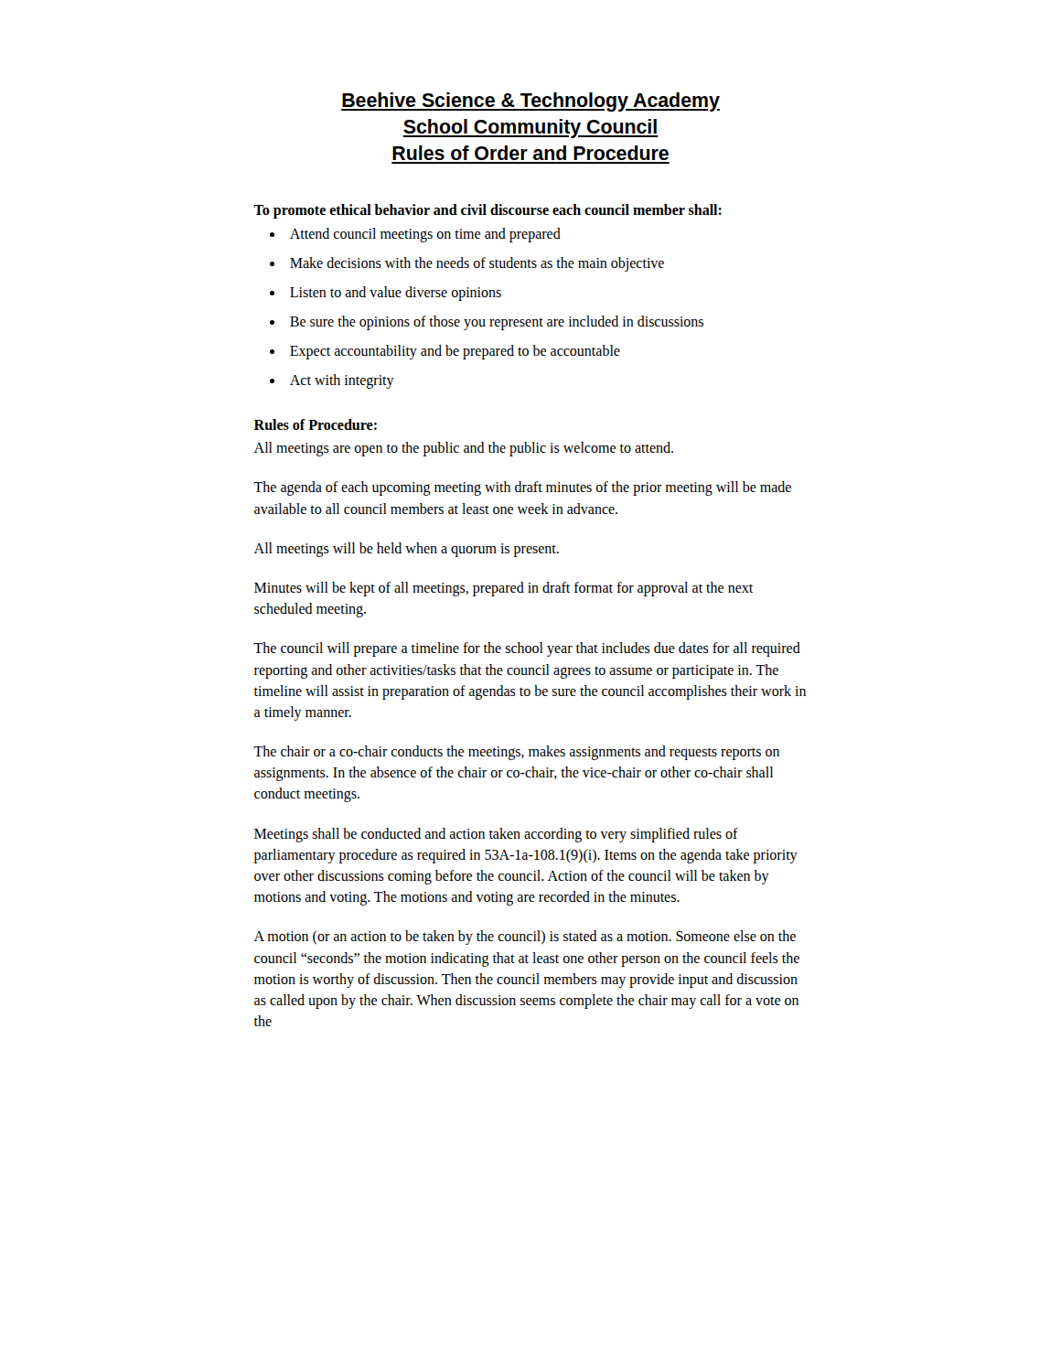Beehive Science & Technology Academy School Community Council Rules of Order and Procedure
To promote ethical behavior and civil discourse each council member shall:
Attend council meetings on time and prepared
Make decisions with the needs of students as the main objective
Listen to and value diverse opinions
Be sure the opinions of those you represent are included in discussions
Expect accountability and be prepared to be accountable
Act with integrity
Rules of Procedure:
All meetings are open to the public and the public is welcome to attend.
The agenda of each upcoming meeting with draft minutes of the prior meeting will be made available to all council members at least one week in advance.
All meetings will be held when a quorum is present.
Minutes will be kept of all meetings, prepared in draft format for approval at the next scheduled meeting.
The council will prepare a timeline for the school year that includes due dates for all required reporting and other activities/tasks that the council agrees to assume or participate in. The timeline will assist in preparation of agendas to be sure the council accomplishes their work in a timely manner.
The chair or a co-chair conducts the meetings, makes assignments and requests reports on assignments. In the absence of the chair or co-chair, the vice-chair or other co-chair shall conduct meetings.
Meetings shall be conducted and action taken according to very simplified rules of parliamentary procedure as required in 53A-1a-108.1(9)(i). Items on the agenda take priority over other discussions coming before the council. Action of the council will be taken by motions and voting. The motions and voting are recorded in the minutes.
A motion (or an action to be taken by the council) is stated as a motion. Someone else on the council “seconds” the motion indicating that at least one other person on the council feels the motion is worthy of discussion. Then the council members may provide input and discussion as called upon by the chair. When discussion seems complete the chair may call for a vote on the